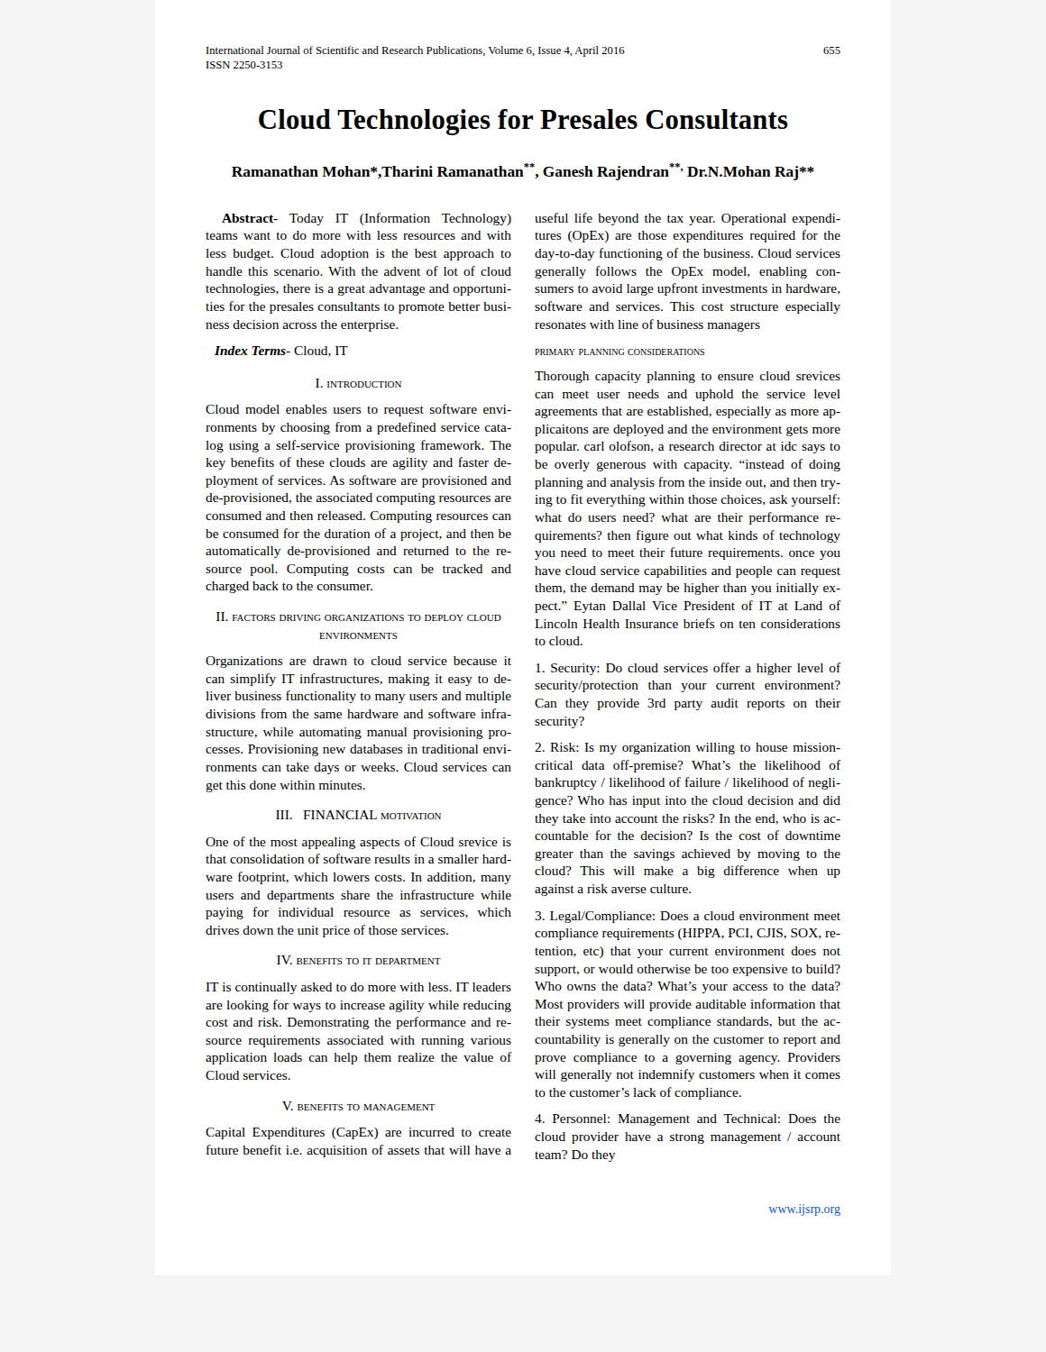International Journal of Scientific and Research Publications, Volume 6, Issue 4, April 2016
ISSN 2250-3153
655
Cloud Technologies for Presales Consultants
Ramanathan Mohan*,Tharini Ramanathan**, Ganesh Rajendran**, Dr.N.Mohan Raj**
Abstract- Today IT (Information Technology) teams want to do more with less resources and with less budget. Cloud adoption is the best approach to handle this scenario. With the advent of lot of cloud technologies, there is a great advantage and opportunities for the presales consultants to promote better business decision across the enterprise.
Index Terms- Cloud, IT
I. Introduction
Cloud model enables users to request software environments by choosing from a predefined service catalog using a self-service provisioning framework. The key benefits of these clouds are agility and faster deployment of services. As software are provisioned and de-provisioned, the associated computing resources are consumed and then released. Computing resources can be consumed for the duration of a project, and then be automatically de-provisioned and returned to the resource pool. Computing costs can be tracked and charged back to the consumer.
II. factors driving organizations to deploy cloud environments
Organizations are drawn to cloud service because it can simplify IT infrastructures, making it easy to deliver business functionality to many users and multiple divisions from the same hardware and software infrastructure, while automating manual provisioning processes. Provisioning new databases in traditional environments can take days or weeks. Cloud services can get this done within minutes.
III. FINANCIAL MOTIVATION
One of the most appealing aspects of Cloud srevice is that consolidation of software results in a smaller hardware footprint, which lowers costs. In addition, many users and departments share the infrastructure while paying for individual resource as services, which drives down the unit price of those services.
IV. benefits to it department
IT is continually asked to do more with less. IT leaders are looking for ways to increase agility while reducing cost and risk. Demonstrating the performance and resource requirements associated with running various application loads can help them realize the value of Cloud services.
V. benefits to management
Capital Expenditures (CapEx) are incurred to create future benefit i.e. acquisition of assets that will have a useful life beyond the tax year. Operational expenditures (OpEx) are those expenditures required for the day-to-day functioning of the business. Cloud services generally follows the OpEx model, enabling consumers to avoid large upfront investments in hardware, software and services. This cost structure especially resonates with line of business managers
PRIMARY PLANNING CONSIDERATIONS
Thorough capacity planning to ensure cloud srevices can meet user needs and uphold the service level agreements that are established, especially as more applicaitons are deployed and the environment gets more popular. carl olofson, a research director at idc says to be overly generous with capacity. “instead of doing planning and analysis from the inside out, and then trying to fit everything within those choices, ask yourself: what do users need? what are their performance requirements? then figure out what kinds of technology you need to meet their future requirements. once you have cloud service capabilities and people can request them, the demand may be higher than you initially expect.” Eytan Dallal Vice President of IT at Land of Lincoln Health Insurance briefs on ten considerations to cloud.
1. Security: Do cloud services offer a higher level of security/protection than your current environment? Can they provide 3rd party audit reports on their security?
2. Risk: Is my organization willing to house mission-critical data off-premise? What’s the likelihood of bankruptcy / likelihood of failure / likelihood of negligence? Who has input into the cloud decision and did they take into account the risks? In the end, who is accountable for the decision? Is the cost of downtime greater than the savings achieved by moving to the cloud? This will make a big difference when up against a risk averse culture.
3. Legal/Compliance: Does a cloud environment meet compliance requirements (HIPPA, PCI, CJIS, SOX, retention, etc) that your current environment does not support, or would otherwise be too expensive to build? Who owns the data? What’s your access to the data? Most providers will provide auditable information that their systems meet compliance standards, but the accountability is generally on the customer to report and prove compliance to a governing agency. Providers will generally not indemnify customers when it comes to the customer’s lack of compliance.
4. Personnel: Management and Technical: Does the cloud provider have a strong management / account team? Do they
www.ijsrp.org